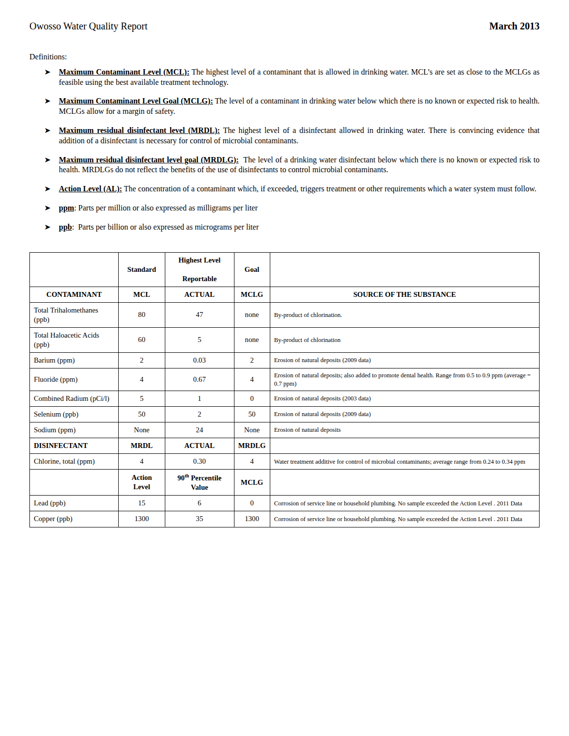Owosso Water Quality Report March 2013
Definitions:
Maximum Contaminant Level (MCL): The highest level of a contaminant that is allowed in drinking water. MCL’s are set as close to the MCLGs as feasible using the best available treatment technology.
Maximum Contaminant Level Goal (MCLG): The level of a contaminant in drinking water below which there is no known or expected risk to health. MCLGs allow for a margin of safety.
Maximum residual disinfectant level (MRDL): The highest level of a disinfectant allowed in drinking water. There is convincing evidence that addition of a disinfectant is necessary for control of microbial contaminants.
Maximum residual disinfectant level goal (MRDLG): The level of a drinking water disinfectant below which there is no known or expected risk to health. MRDLGs do not reflect the benefits of the use of disinfectants to control microbial contaminants.
Action Level (AL): The concentration of a contaminant which, if exceeded, triggers treatment or other requirements which a water system must follow.
ppm: Parts per million or also expressed as milligrams per liter
ppb: Parts per billion or also expressed as micrograms per liter
| | Standard | Highest Level Reportable | Goal | |
| --- | --- | --- | --- | --- |
| CONTAMINANT | MCL | ACTUAL | MCLG | SOURCE OF THE SUBSTANCE |
| Total Trihalomethanes (ppb) | 80 | 47 | none | By-product of chlorination. |
| Total Haloacetic Acids (ppb) | 60 | 5 | none | By-product of chlorination |
| Barium (ppm) | 2 | 0.03 | 2 | Erosion of natural deposits (2009 data) |
| Fluoride (ppm) | 4 | 0.67 | 4 | Erosion of natural deposits; also added to promote dental health. Range from 0.5 to 0.9 ppm (average = 0.7 ppm) |
| Combined Radium (pCi/l) | 5 | 1 | 0 | Erosion of natural deposits (2003 data) |
| Selenium (ppb) | 50 | 2 | 50 | Erosion of natural deposits (2009 data) |
| Sodium (ppm) | None | 24 | None | Erosion of natural deposits |
| DISINFECTANT | MRDL | ACTUAL | MRDLG | |
| Chlorine, total (ppm) | 4 | 0.30 | 4 | Water treatment additive for control of microbial contaminants; average range from 0.24 to 0.34 ppm |
| | Action Level | 90 th Percentile Value | MCLG | |
| Lead (ppb) | 15 | 6 | 0 | Corrosion of service line or household plumbing. No sample exceeded the Action Level . 2011 Data |
| Copper (ppb) | 1300 | 35 | 1300 | Corrosion of service line or household plumbing. No sample exceeded the Action Level . 2011 Data |